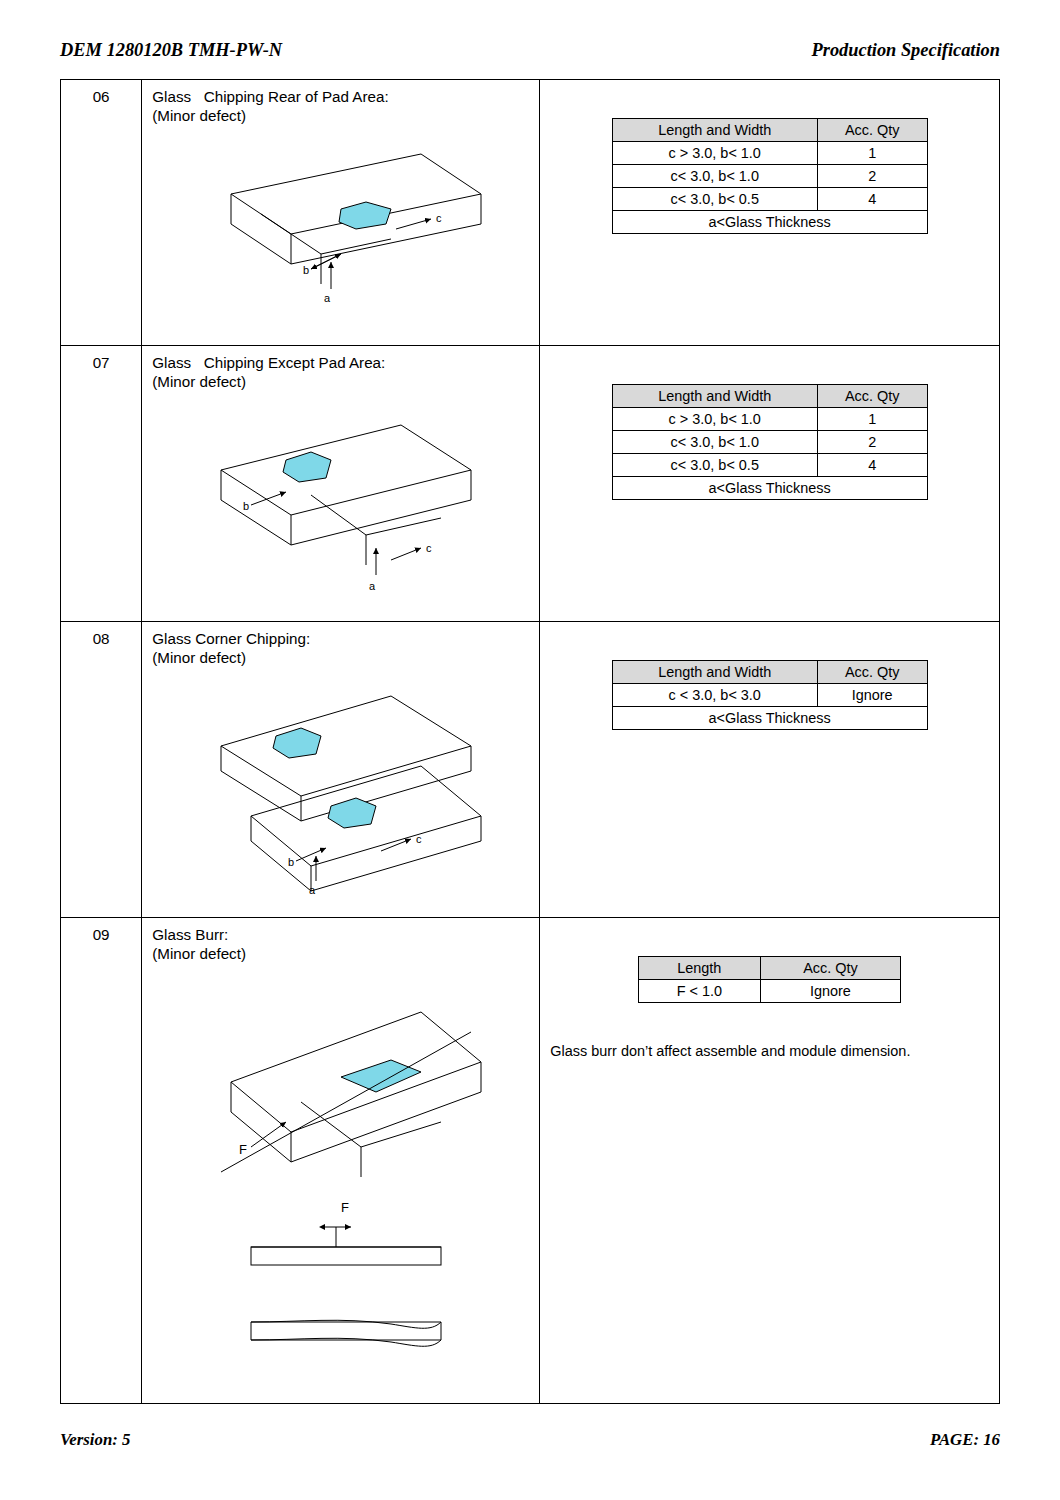DEM 1280120B TMH-PW-N
Production Specification
| 06 | Glass Chipping Rear of Pad Area: (Minor defect) b a c | / Length and Width / Acc. Qty / / --- / --- / / c > 3.0, b< 1.0 / 1 / / c< 3.0, b< 1.0 / 2 / / c< 3.0, b< 0.5 / 4 / / a<Glass Thickness / |
| 07 | Glass Chipping Except Pad Area: (Minor defect) b a c | / Length and Width / Acc. Qty / / --- / --- / / c > 3.0, b< 1.0 / 1 / / c< 3.0, b< 1.0 / 2 / / c< 3.0, b< 0.5 / 4 / / a<Glass Thickness / |
| 08 | Glass Corner Chipping: (Minor defect) b a c | / Length and Width / Acc. Qty / / --- / --- / / c < 3.0, b< 3.0 / Ignore / / a<Glass Thickness / |
| 09 | Glass Burr: (Minor defect) F F | / Length / Acc. Qty / / --- / --- / / F < 1.0 / Ignore / Glass burr don’t affect assemble and module dimension. |
Version: 5
PAGE: 16